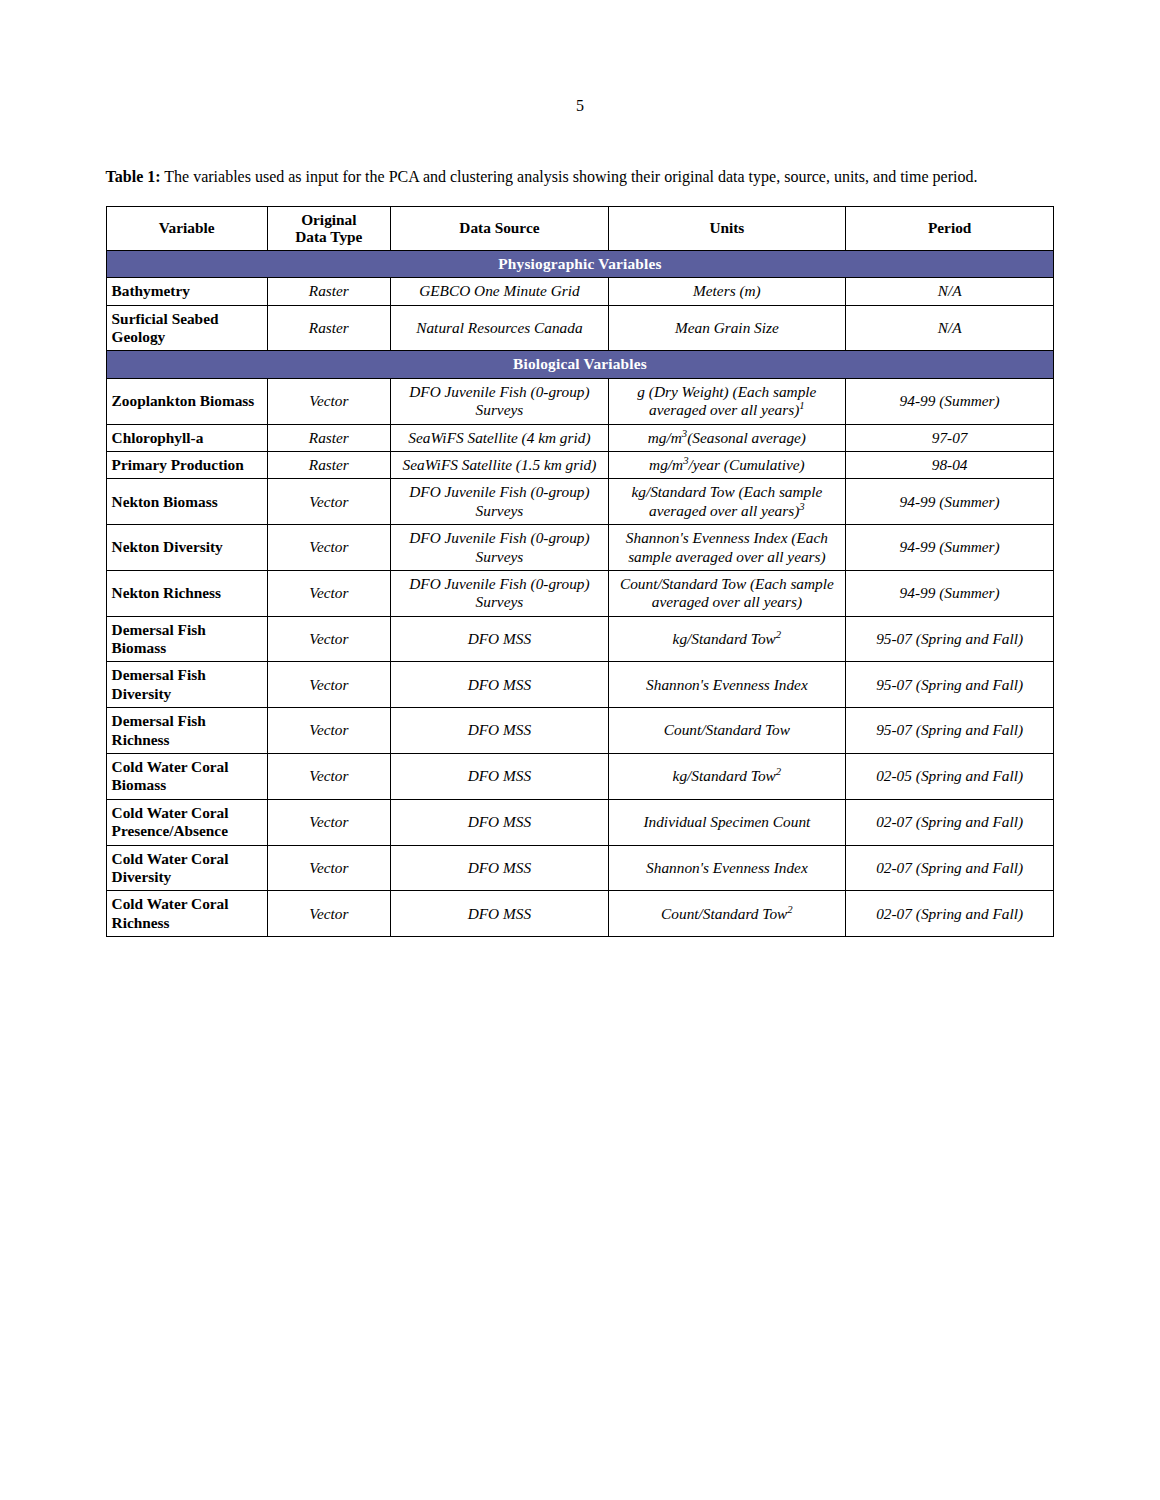5
Table 1: The variables used as input for the PCA and clustering analysis showing their original data type, source, units, and time period.
| Variable | Original Data Type | Data Source | Units | Period |
| --- | --- | --- | --- | --- |
| Physiographic Variables |
| Bathymetry | Raster | GEBCO One Minute Grid | Meters (m) | N/A |
| Surficial Seabed Geology | Raster | Natural Resources Canada | Mean Grain Size | N/A |
| Biological Variables |
| Zooplankton Biomass | Vector | DFO Juvenile Fish (0-group) Surveys | g (Dry Weight) (Each sample averaged over all years) 1 | 94-99 (Summer) |
| Chlorophyll-a | Raster | SeaWiFS Satellite (4 km grid) | mg/m 3 (Seasonal average) | 97-07 |
| Primary Production | Raster | SeaWiFS Satellite (1.5 km grid) | mg/m 3 /year (Cumulative) | 98-04 |
| Nekton Biomass | Vector | DFO Juvenile Fish (0-group) Surveys | kg/Standard Tow (Each sample averaged over all years) 3 | 94-99 (Summer) |
| Nekton Diversity | Vector | DFO Juvenile Fish (0-group) Surveys | Shannon's Evenness Index (Each sample averaged over all years) | 94-99 (Summer) |
| Nekton Richness | Vector | DFO Juvenile Fish (0-group) Surveys | Count/Standard Tow (Each sample averaged over all years) | 94-99 (Summer) |
| Demersal Fish Biomass | Vector | DFO MSS | kg/Standard Tow 2 | 95-07 (Spring and Fall) |
| Demersal Fish Diversity | Vector | DFO MSS | Shannon's Evenness Index | 95-07 (Spring and Fall) |
| Demersal Fish Richness | Vector | DFO MSS | Count/Standard Tow | 95-07 (Spring and Fall) |
| Cold Water Coral Biomass | Vector | DFO MSS | kg/Standard Tow 2 | 02-05 (Spring and Fall) |
| Cold Water Coral Presence/Absence | Vector | DFO MSS | Individual Specimen Count | 02-07 (Spring and Fall) |
| Cold Water Coral Diversity | Vector | DFO MSS | Shannon's Evenness Index | 02-07 (Spring and Fall) |
| Cold Water Coral Richness | Vector | DFO MSS | Count/Standard Tow 2 | 02-07 (Spring and Fall) |